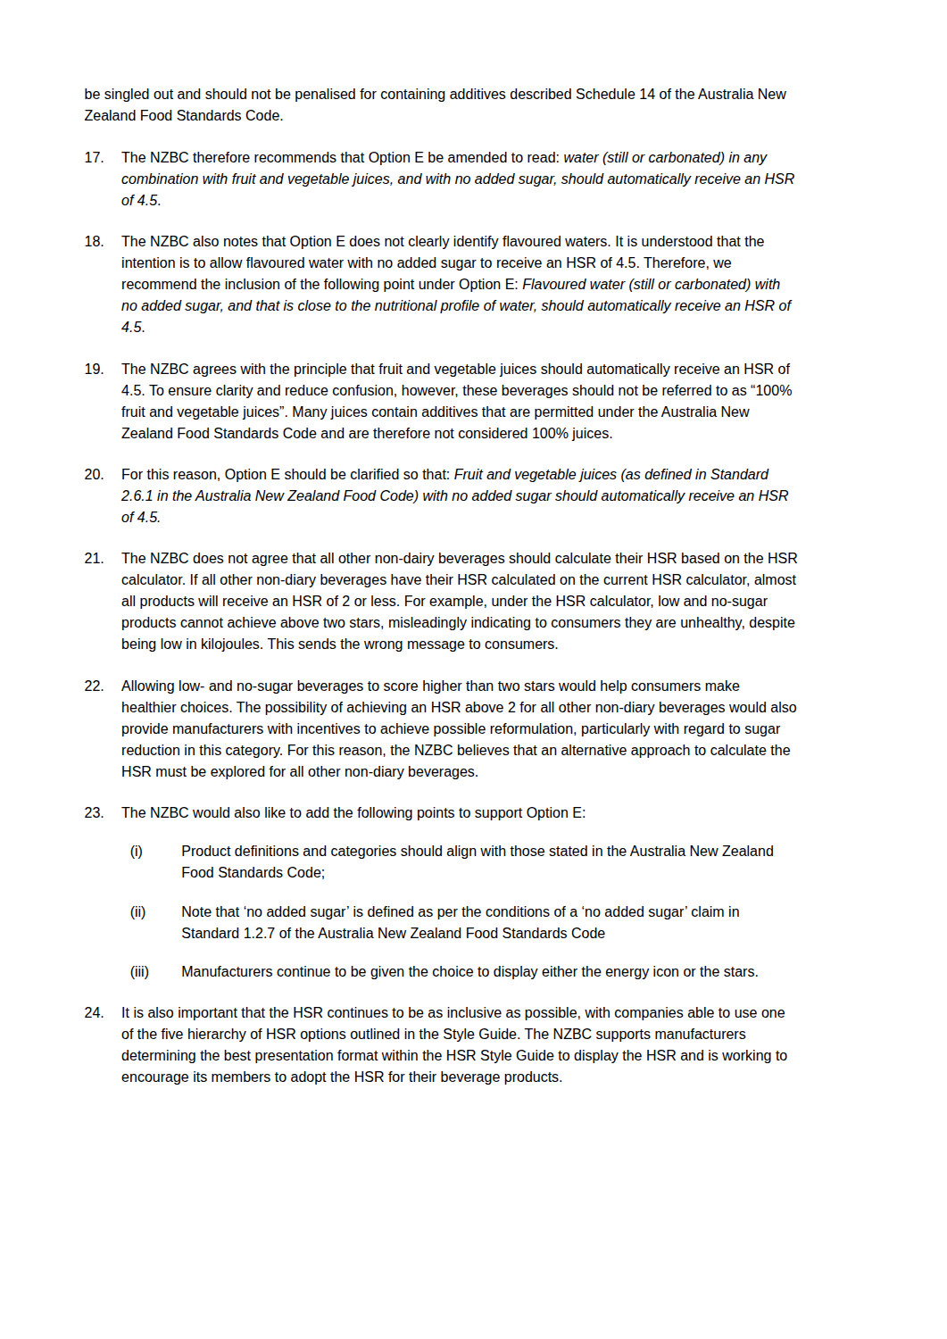be singled out and should not be penalised for containing additives described Schedule 14 of the Australia New Zealand Food Standards Code.
The NZBC therefore recommends that Option E be amended to read: water (still or carbonated) in any combination with fruit and vegetable juices, and with no added sugar, should automatically receive an HSR of 4.5.
The NZBC also notes that Option E does not clearly identify flavoured waters. It is understood that the intention is to allow flavoured water with no added sugar to receive an HSR of 4.5. Therefore, we recommend the inclusion of the following point under Option E: Flavoured water (still or carbonated) with no added sugar, and that is close to the nutritional profile of water, should automatically receive an HSR of 4.5.
The NZBC agrees with the principle that fruit and vegetable juices should automatically receive an HSR of 4.5. To ensure clarity and reduce confusion, however, these beverages should not be referred to as “100% fruit and vegetable juices”. Many juices contain additives that are permitted under the Australia New Zealand Food Standards Code and are therefore not considered 100% juices.
For this reason, Option E should be clarified so that: Fruit and vegetable juices (as defined in Standard 2.6.1 in the Australia New Zealand Food Code) with no added sugar should automatically receive an HSR of 4.5.
The NZBC does not agree that all other non-dairy beverages should calculate their HSR based on the HSR calculator. If all other non-diary beverages have their HSR calculated on the current HSR calculator, almost all products will receive an HSR of 2 or less. For example, under the HSR calculator, low and no-sugar products cannot achieve above two stars, misleadingly indicating to consumers they are unhealthy, despite being low in kilojoules. This sends the wrong message to consumers.
Allowing low- and no-sugar beverages to score higher than two stars would help consumers make healthier choices. The possibility of achieving an HSR above 2 for all other non-diary beverages would also provide manufacturers with incentives to achieve possible reformulation, particularly with regard to sugar reduction in this category. For this reason, the NZBC believes that an alternative approach to calculate the HSR must be explored for all other non-diary beverages.
The NZBC would also like to add the following points to support Option E:
Product definitions and categories should align with those stated in the Australia New Zealand Food Standards Code;
Note that ‘no added sugar’ is defined as per the conditions of a ‘no added sugar’ claim in Standard 1.2.7 of the Australia New Zealand Food Standards Code
Manufacturers continue to be given the choice to display either the energy icon or the stars.
It is also important that the HSR continues to be as inclusive as possible, with companies able to use one of the five hierarchy of HSR options outlined in the Style Guide. The NZBC supports manufacturers determining the best presentation format within the HSR Style Guide to display the HSR and is working to encourage its members to adopt the HSR for their beverage products.